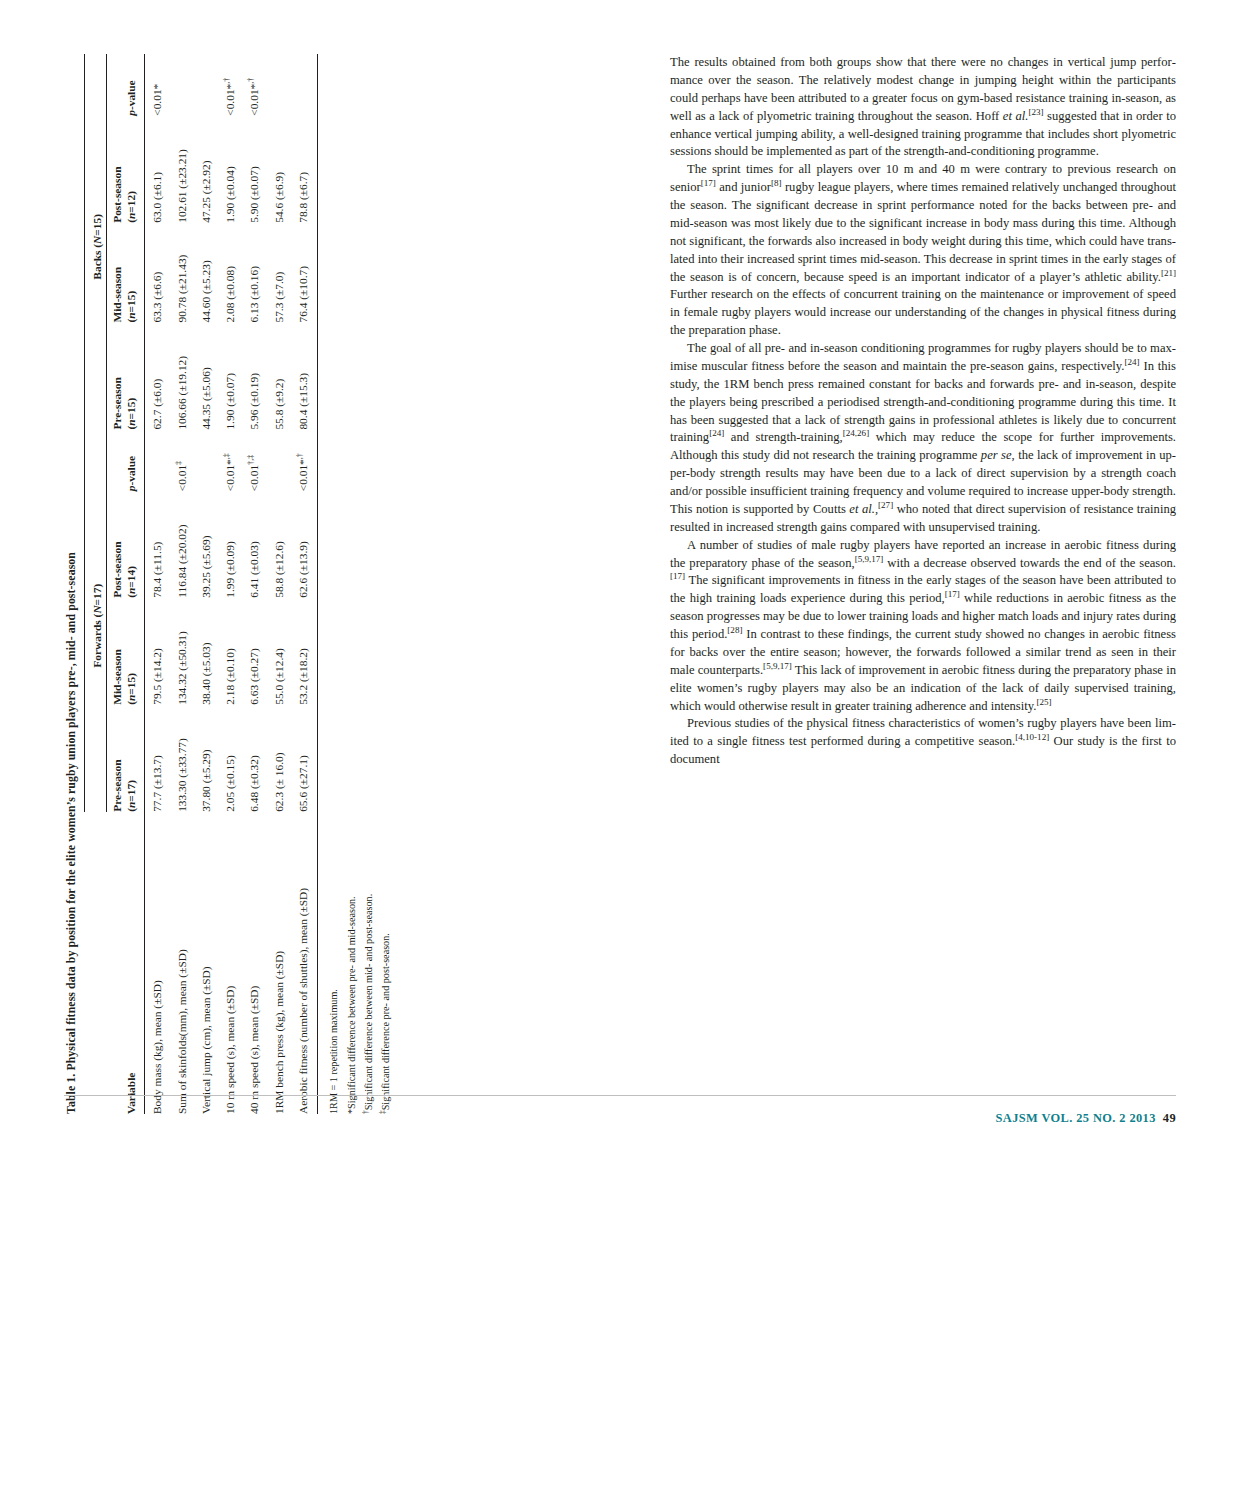Table 1. Physical fitness data by position for the elite women’s rugby union players pre-, mid- and post-season
| | Forwards ( N =17) | Backs ( N =15) |
| --- | --- | --- |
| Variable | Pre-season ( n =17) | Mid-season ( n =15) | Post-season ( n =14) | p -value | Pre-season ( n =15) | Mid-season ( n =15) | Post-season ( n =12) | p -value |
| Body mass (kg), mean (±SD) | 77.7 (±13.7) | 79.5 (±14.2) | 78.4 (±11.5) | | 62.7 (±6.0) | 63.3 (±6.6) | 63.0 (±6.1) | <0.01* |
| Sum of skinfolds(mm), mean (±SD) | 133.30 (±33.77) | 134.32 (±50.31) | 116.84 (±20.02) | <0.01 ‡ | 106.66 (±19.12) | 90.78 (±21.43) | 102.61 (±23.21) | |
| Vertical jump (cm), mean (±SD) | 37.80 (±5.29) | 38.40 (±5.03) | 39.25 (±5.69) | | 44.35 (±5.06) | 44.60 (±5.23) | 47.25 (±2.92) | |
| 10 m speed (s), mean (±SD) | 2.05 (±0.15) | 2.18 (±0.10) | 1.99 (±0.09) | <0.01* ,‡ | 1.90 (±0.07) | 2.08 (±0.08) | 1.90 (±0.04) | <0.01* ,† |
| 40 m speed (s), mean (±SD) | 6.48 (±0.32) | 6.63 (±0.27) | 6.41 (±0.03) | <0.01 †,‡ | 5.96 (±0.19) | 6.13 (±0.16) | 5.90 (±0.07) | <0.01* ,† |
| 1RM bench press (kg), mean (±SD) | 62.3 (± 16.0) | 55.0 (±12.4) | 58.8 (±12.6) | | 55.8 (±9.2) | 57.3 (±7.0) | 54.6 (±6.9) | |
| Aerobic fitness (number of shuttles), mean (±SD) | 65.6 (±27.1) | 53.2 (±18.2) | 62.6 (±13.9) | <0.01* ,† | 80.4 (±15.3) | 76.4 (±10.7) | 78.8 (±6.7) | |
1RM = 1 repetition maximum.
*Significant difference between pre- and mid-season.
†Significant difference between mid- and post-season.
‡Significant difference pre- and post-season.
The results obtained from both groups show that there were no changes in vertical jump performance over the season. The relatively modest change in jumping height within the participants could perhaps have been attributed to a greater focus on gym-based resistance training in-season, as well as a lack of plyometric training throughout the season. Hoff et al.[23] suggested that in order to enhance vertical jumping ability, a well-designed training programme that includes short plyometric sessions should be implemented as part of the strength-and-conditioning programme.
The sprint times for all players over 10 m and 40 m were contrary to previous research on senior[17] and junior[8] rugby league players, where times remained relatively unchanged throughout the season. The significant decrease in sprint performance noted for the backs between pre- and mid-season was most likely due to the significant increase in body mass during this time. Although not significant, the forwards also increased in body weight during this time, which could have translated into their increased sprint times mid-season. This decrease in sprint times in the early stages of the season is of concern, because speed is an important indicator of a player’s athletic ability.[21] Further research on the effects of concurrent training on the maintenance or improvement of speed in female rugby players would increase our understanding of the changes in physical fitness during the preparation phase.
The goal of all pre- and in-season conditioning programmes for rugby players should be to maximise muscular fitness before the season and maintain the pre-season gains, respectively.[24] In this study, the 1RM bench press remained constant for backs and forwards pre- and in-season, despite the players being prescribed a periodised strength-and-conditioning programme during this time. It has been suggested that a lack of strength gains in professional athletes is likely due to concurrent training[24] and strength-training,[24,26] which may reduce the scope for further improvements. Although this study did not research the training programme per se, the lack of improvement in upper-body strength results may have been due to a lack of direct supervision by a strength coach and/or possible insufficient training frequency and volume required to increase upper-body strength. This notion is supported by Coutts et al.,[27] who noted that direct supervision of resistance training resulted in increased strength gains compared with unsupervised training.
A number of studies of male rugby players have reported an increase in aerobic fitness during the preparatory phase of the season,[5,9,17] with a decrease observed towards the end of the season.[17] The significant improvements in fitness in the early stages of the season have been attributed to the high training loads experience during this period,[17] while reductions in aerobic fitness as the season progresses may be due to lower training loads and higher match loads and injury rates during this period.[28] In contrast to these findings, the current study showed no changes in aerobic fitness for backs over the entire season; however, the forwards followed a similar trend as seen in their male counterparts.[5,9,17] This lack of improvement in aerobic fitness during the preparatory phase in elite women’s rugby players may also be an indication of the lack of daily supervised training, which would otherwise result in greater training adherence and intensity.[25]
Previous studies of the physical fitness characteristics of women’s rugby players have been limited to a single fitness test performed during a competitive season.[4,10-12] Our study is the first to document
SAJSM VOL. 25 NO. 2 2013 49